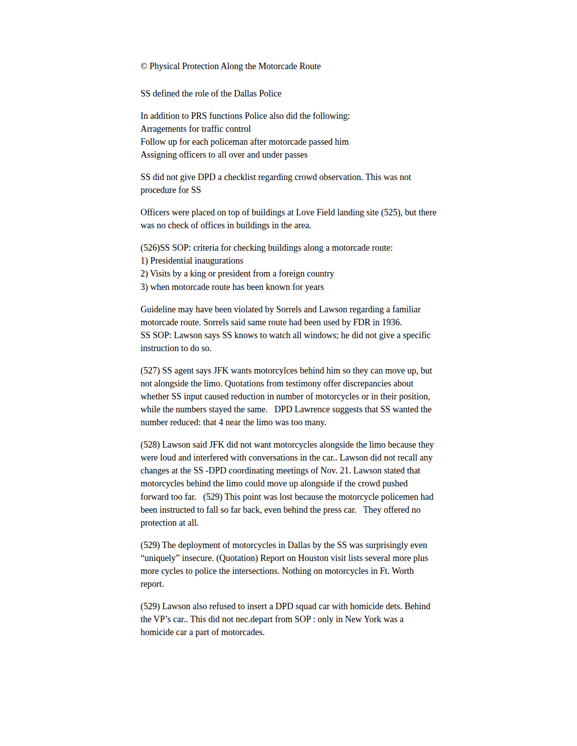© Physical Protection Along the Motorcade Route
SS defined the role of the Dallas Police
In addition to PRS functions Police also did the following:
Arragements for traffic control
Follow up for each policeman after motorcade passed him
Assigning officers to all over and under passes
SS did not give DPD a checklist regarding crowd observation. This was not procedure for SS
Officers were placed on top of buildings at Love Field landing site (525), but there was no check of offices in buildings in the area.
(526)SS SOP: criteria for checking buildings along a motorcade route:
1) Presidential inaugurations
2) Visits by a king or president from a foreign country
3) when motorcade route has been known for years
Guideline may have been violated by Sorrels and Lawson regarding a familiar motorcade route. Sorrels said same route had been used by FDR in 1936.
SS SOP: Lawson says SS knows to watch all windows; he did not give a specific instruction to do so.
(527) SS agent says JFK wants motorcylces behind him so they can move up, but not alongside the limo. Quotations from testimony offer discrepancies about whether SS input caused reduction in number of motorcycles or in their position, while the numbers stayed the same. DPD Lawrence suggests that SS wanted the number reduced: that 4 near the limo was too many.
(528) Lawson said JFK did not want motorcycles alongside the limo because they were loud and interfered with conversations in the car.. Lawson did not recall any changes at the SS -DPD coordinating meetings of Nov. 21. Lawson stated that motorcycles behind the limo could move up alongside if the crowd pushed forward too far. (529) This point was lost because the motorcycle policemen had been instructed to fall so far back, even behind the press car. They offered no protection at all.
(529) The deployment of motorcycles in Dallas by the SS was surprisingly even “uniquely” insecure. (Quotation) Report on Houston visit lists several more plus more cycles to police the intersections. Nothing on motorcycles in Ft. Worth report.
(529) Lawson also refused to insert a DPD squad car with homicide dets. Behind the VP’s car.. This did not nec.depart from SOP : only in New York was a homicide car a part of motorcades.